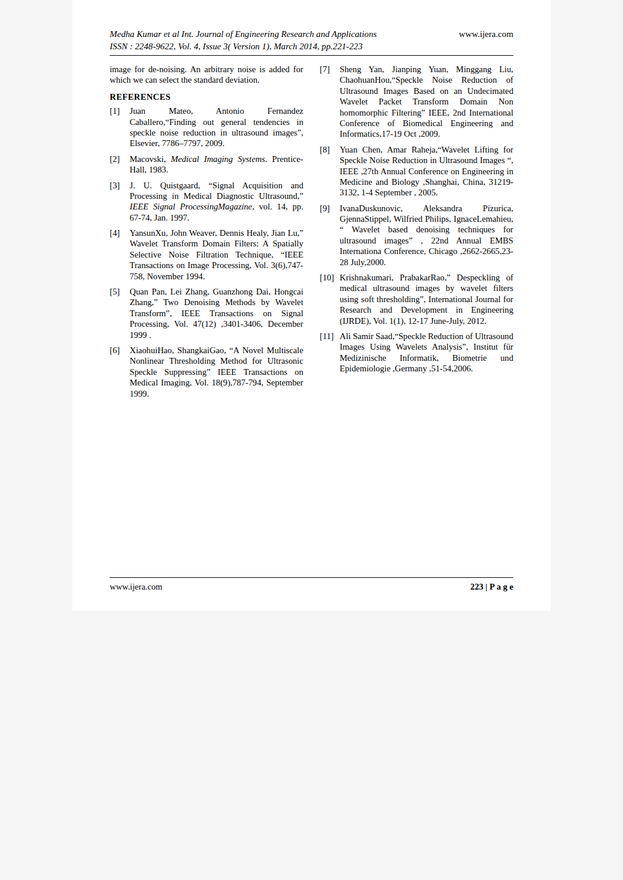Medha Kumar et al Int. Journal of Engineering Research and Applications www.ijera.com
ISSN : 2248-9622, Vol. 4, Issue 3( Version 1), March 2014, pp.221-223
image for de-noising. An arbitrary noise is added for which we can select the standard deviation.
REFERENCES
[1] Juan Mateo, Antonio Fernandez Caballero,“Finding out general tendencies in speckle noise reduction in ultrasound images”, Elsevier, 7786–7797, 2009.
[2] Macovski, Medical Imaging Systems. Prentice-Hall, 1983.
[3] J. U. Quistgaard, “Signal Acquisition and Processing in Medical Diagnostic Ultrasound,” IEEE Signal ProcessingMagazine, vol. 14, pp. 67-74, Jan. 1997.
[4] YansunXu, John Weaver, Dennis Healy, Jian Lu,” Wavelet Transform Domain Filters: A Spatially Selective Noise Filtration Technique, “IEEE Transactions on Image Processing, Vol. 3(6),747-758, November 1994.
[5] Quan Pan, Lei Zhang, Guanzhong Dai, Hongcai Zhang,” Two Denoising Methods by Wavelet Transform”, IEEE Transactions on Signal Processing, Vol. 47(12) ,3401-3406, December 1999 .
[6] XiaohuiHao, ShangkaiGao, “A Novel Multiscale Nonlinear Thresholding Method for Ultrasonic Speckle Suppressing” IEEE Transactions on Medical Imaging, Vol. 18(9),787-794, September 1999.
[7] Sheng Yan, Jianping Yuan, Minggang Liu, ChaohuanHou,“Speckle Noise Reduction of Ultrasound Images Based on an Undecimated Wavelet Packet Transform Domain Non homomorphic Filtering” IEEE, 2nd International Conference of Biomedical Engineering and Informatics,17-19 Oct ,2009.
[8] Yuan Chen, Amar Raheja,“Wavelet Lifting for Speckle Noise Reduction in Ultrasound Images “, IEEE ,27th Annual Conference on Engineering in Medicine and Biology ,Shanghai, China, 31219-3132, 1-4 September , 2005.
[9] IvanaDuskunovic, Aleksandra Pizurica, GjennaStippel, Wilfried Philips, IgnaceLemahieu, “ Wavelet based denoising techniques for ultrasound images” , 22nd Annual EMBS Internationa Conference, Chicago ,2662-2665,23-28 July,2000.
[10] Krishnakumari, PrabakarRao,” Despeckling of medical ultrasound images by wavelet filters using soft thresholding”, International Journal for Research and Development in Engineering (IJRDE), Vol. 1(1), 12-17 June-July, 2012.
[11] Ali Samir Saad,“Speckle Reduction of Ultrasound Images Using Wavelets Analysis”, Institut für Medizinische Informatik, Biometrie und Epidemiologie ,Germany ,51-54,2006.
www.ijera.com 223 | P a g e